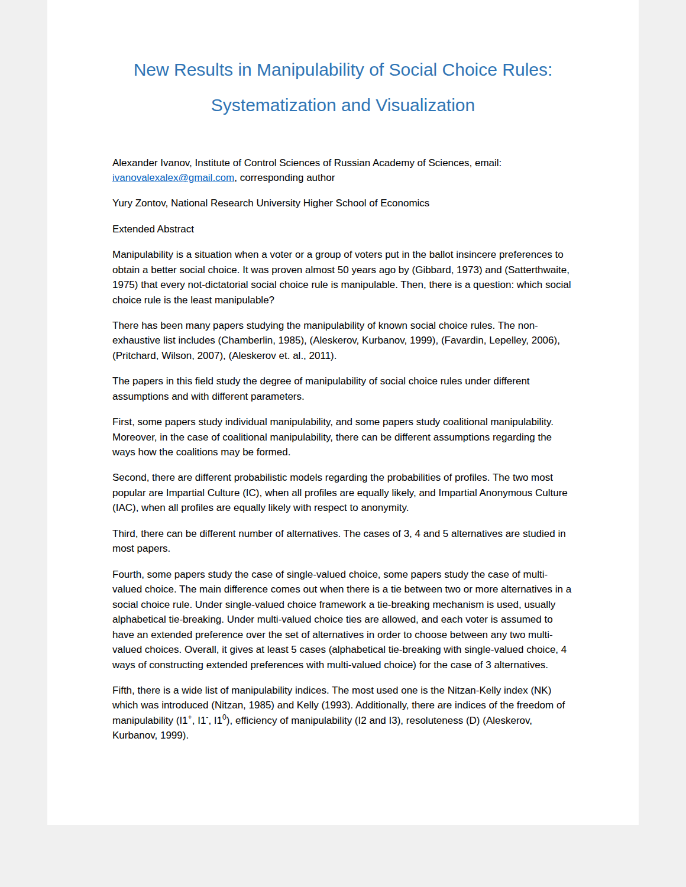New Results in Manipulability of Social Choice Rules:Systematization and Visualization
Alexander Ivanov, Institute of Control Sciences of Russian Academy of Sciences, email: ivanovalexalex@gmail.com, corresponding author
Yury Zontov, National Research University Higher School of Economics
Extended Abstract
Manipulability is a situation when a voter or a group of voters put in the ballot insincere preferences to obtain a better social choice. It was proven almost 50 years ago by (Gibbard, 1973) and (Satterthwaite, 1975) that every not-dictatorial social choice rule is manipulable. Then, there is a question: which social choice rule is the least manipulable?
There has been many papers studying the manipulability of known social choice rules. The non-exhaustive list includes (Chamberlin, 1985), (Aleskerov, Kurbanov, 1999), (Favardin, Lepelley, 2006), (Pritchard, Wilson, 2007), (Aleskerov et. al., 2011).
The papers in this field study the degree of manipulability of social choice rules under different assumptions and with different parameters.
First, some papers study individual manipulability, and some papers study coalitional manipulability. Moreover, in the case of coalitional manipulability, there can be different assumptions regarding the ways how the coalitions may be formed.
Second, there are different probabilistic models regarding the probabilities of profiles. The two most popular are Impartial Culture (IC), when all profiles are equally likely, and Impartial Anonymous Culture (IAC), when all profiles are equally likely with respect to anonymity.
Third, there can be different number of alternatives. The cases of 3, 4 and 5 alternatives are studied in most papers.
Fourth, some papers study the case of single-valued choice, some papers study the case of multi-valued choice. The main difference comes out when there is a tie between two or more alternatives in a social choice rule. Under single-valued choice framework a tie-breaking mechanism is used, usually alphabetical tie-breaking. Under multi-valued choice ties are allowed, and each voter is assumed to have an extended preference over the set of alternatives in order to choose between any two multi-valued choices. Overall, it gives at least 5 cases (alphabetical tie-breaking with single-valued choice, 4 ways of constructing extended preferences with multi-valued choice) for the case of 3 alternatives.
Fifth, there is a wide list of manipulability indices. The most used one is the Nitzan-Kelly index (NK) which was introduced (Nitzan, 1985) and Kelly (1993). Additionally, there are indices of the freedom of manipulability (I1+, I1-, I10), efficiency of manipulability (I2 and I3), resoluteness (D) (Aleskerov, Kurbanov, 1999).